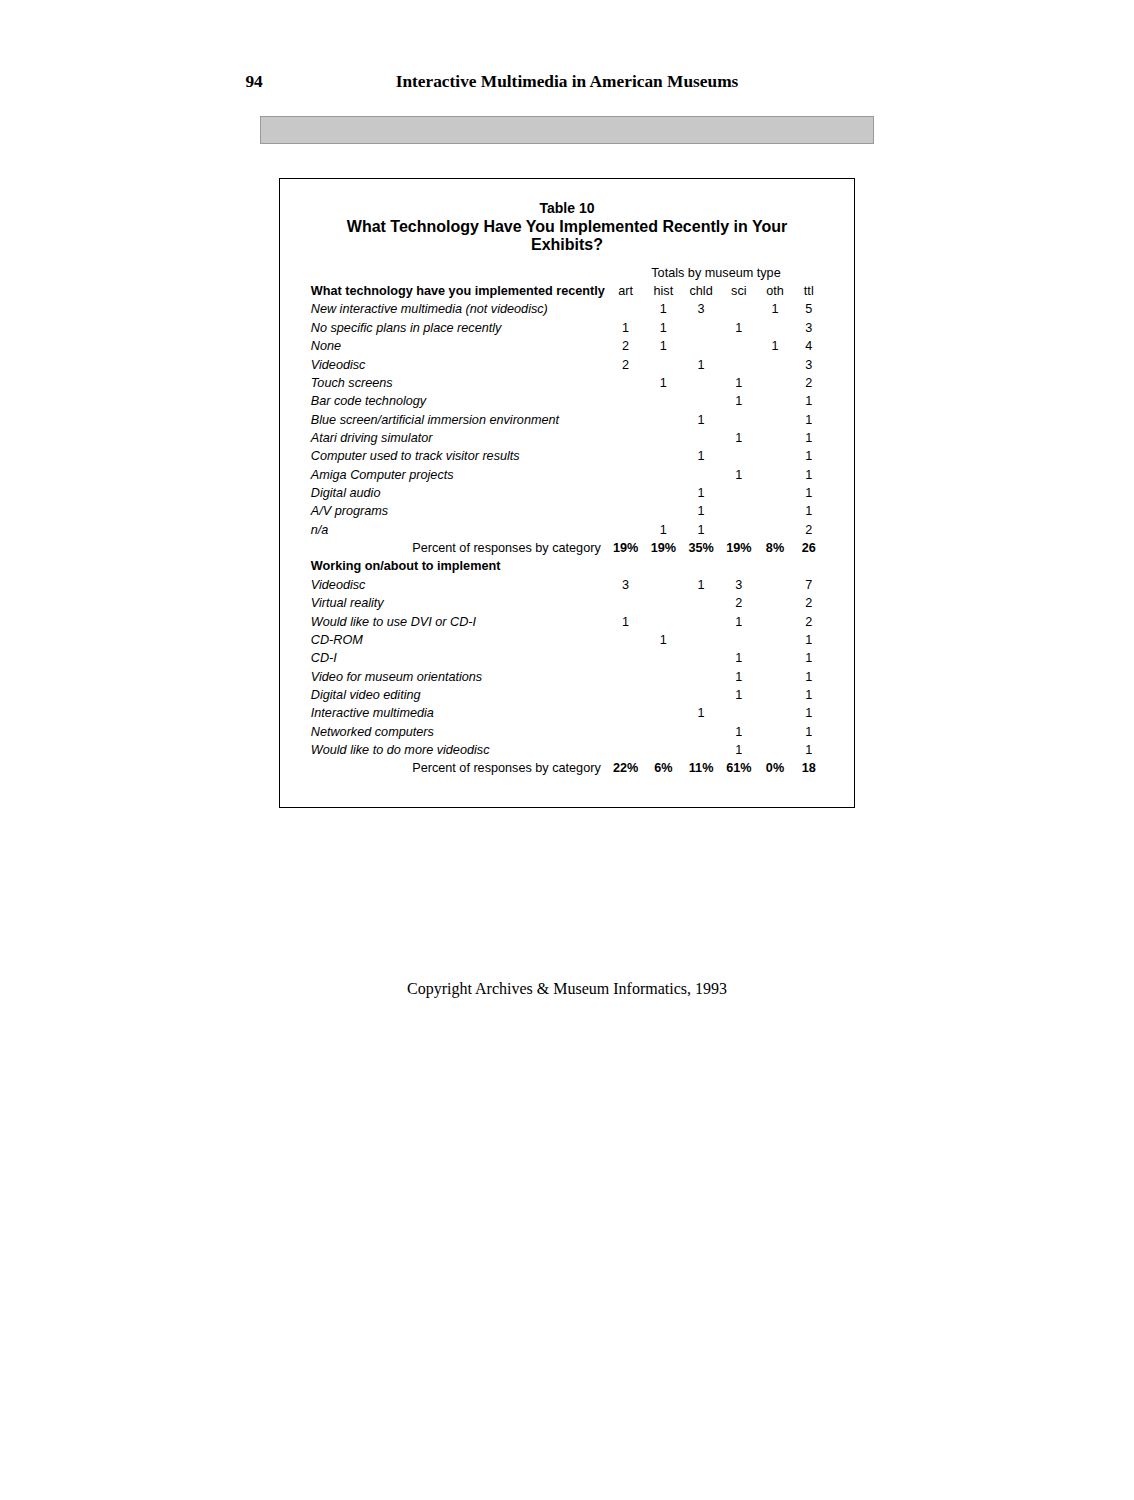94
Interactive Multimedia in American Museums
Table 10
What Technology Have You Implemented Recently in Your Exhibits?
| | Totals by museum type |
| What technology have you implemented recently | art | hist | chld | sci | oth | ttl |
| New interactive multimedia (not videodisc) | | 1 | 3 | | 1 | 5 |
| No specific plans in place recently | 1 | 1 | | 1 | | 3 |
| None | 2 | 1 | | | 1 | 4 |
| Videodisc | 2 | | 1 | | | 3 |
| Touch screens | | 1 | | 1 | | 2 |
| Bar code technology | | | | 1 | | 1 |
| Blue screen/artificial immersion environment | | | 1 | | | 1 |
| Atari driving simulator | | | | 1 | | 1 |
| Computer used to track visitor results | | | 1 | | | 1 |
| Amiga Computer projects | | | | 1 | | 1 |
| Digital audio | | | 1 | | | 1 |
| A/V programs | | | 1 | | | 1 |
| n/a | | 1 | 1 | | | 2 |
| Percent of responses by category | 19% | 19% | 35% | 19% | 8% | 26 |
| Working on/about to implement | | | | | | |
| Videodisc | 3 | | 1 | 3 | | 7 |
| Virtual reality | | | | 2 | | 2 |
| Would like to use DVI or CD-I | 1 | | | 1 | | 2 |
| CD-ROM | | 1 | | | | 1 |
| CD-I | | | | 1 | | 1 |
| Video for museum orientations | | | | 1 | | 1 |
| Digital video editing | | | | 1 | | 1 |
| Interactive multimedia | | | 1 | | | 1 |
| Networked computers | | | | 1 | | 1 |
| Would like to do more videodisc | | | | 1 | | 1 |
| Percent of responses by category | 22% | 6% | 11% | 61% | 0% | 18 |
Copyright Archives & Museum Informatics, 1993